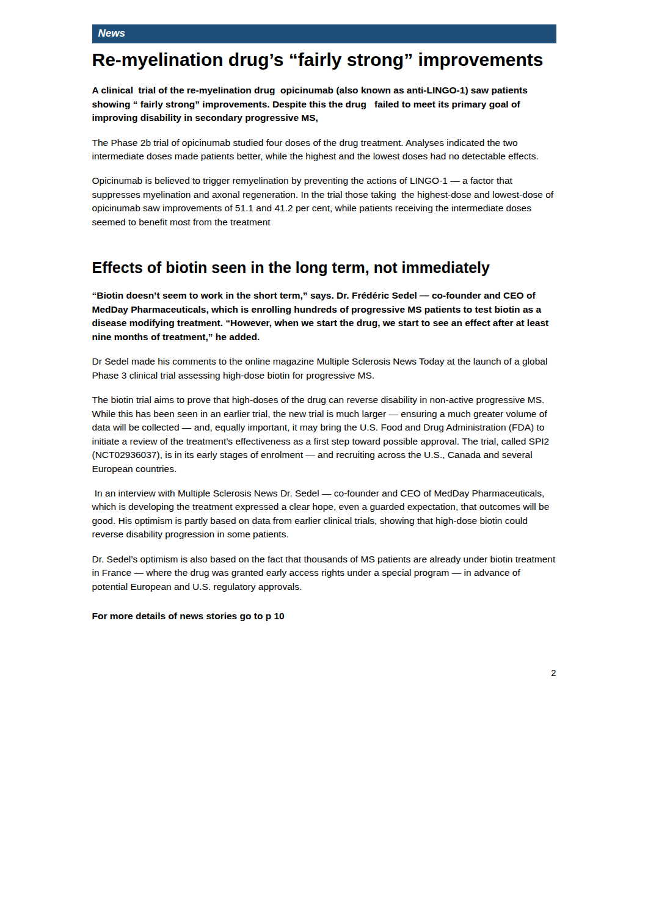News
Re-myelination drug’s “fairly strong” improvements
A clinical trial of the re-myelination drug opicinumab (also known as anti-LINGO-1) saw patients showing “ fairly strong” improvements. Despite this the drug failed to meet its primary goal of improving disability in secondary progressive MS,
The Phase 2b trial of opicinumab studied four doses of the drug treatment. Analyses indicated the two intermediate doses made patients better, while the highest and the lowest doses had no detectable effects.
Opicinumab is believed to trigger remyelination by preventing the actions of LINGO-1 — a factor that suppresses myelination and axonal regeneration. In the trial those taking the highest-dose and lowest-dose of opicinumab saw improvements of 51.1 and 41.2 per cent, while patients receiving the intermediate doses seemed to benefit most from the treatment
Effects of biotin seen in the long term, not immediately
“Biotin doesn’t seem to work in the short term,” says. Dr. Frédéric Sedel — co-founder and CEO of MedDay Pharmaceuticals, which is enrolling hundreds of progressive MS patients to test biotin as a disease modifying treatment. “However, when we start the drug, we start to see an effect after at least nine months of treatment,” he added.
Dr Sedel made his comments to the online magazine Multiple Sclerosis News Today at the launch of a global Phase 3 clinical trial assessing high-dose biotin for progressive MS.
The biotin trial aims to prove that high-doses of the drug can reverse disability in non-active progressive MS. While this has been seen in an earlier trial, the new trial is much larger — ensuring a much greater volume of data will be collected — and, equally important, it may bring the U.S. Food and Drug Administration (FDA) to initiate a review of the treatment’s effectiveness as a first step toward possible approval. The trial, called SPI2 (NCT02936037), is in its early stages of enrolment — and recruiting across the U.S., Canada and several European countries.
In an interview with Multiple Sclerosis News Dr. Sedel — co-founder and CEO of MedDay Pharmaceuticals, which is developing the treatment expressed a clear hope, even a guarded expectation, that outcomes will be good. His optimism is partly based on data from earlier clinical trials, showing that high-dose biotin could reverse disability progression in some patients.
Dr. Sedel’s optimism is also based on the fact that thousands of MS patients are already under biotin treatment in France — where the drug was granted early access rights under a special program — in advance of potential European and U.S. regulatory approvals.
For more details of news stories go to p 10
2